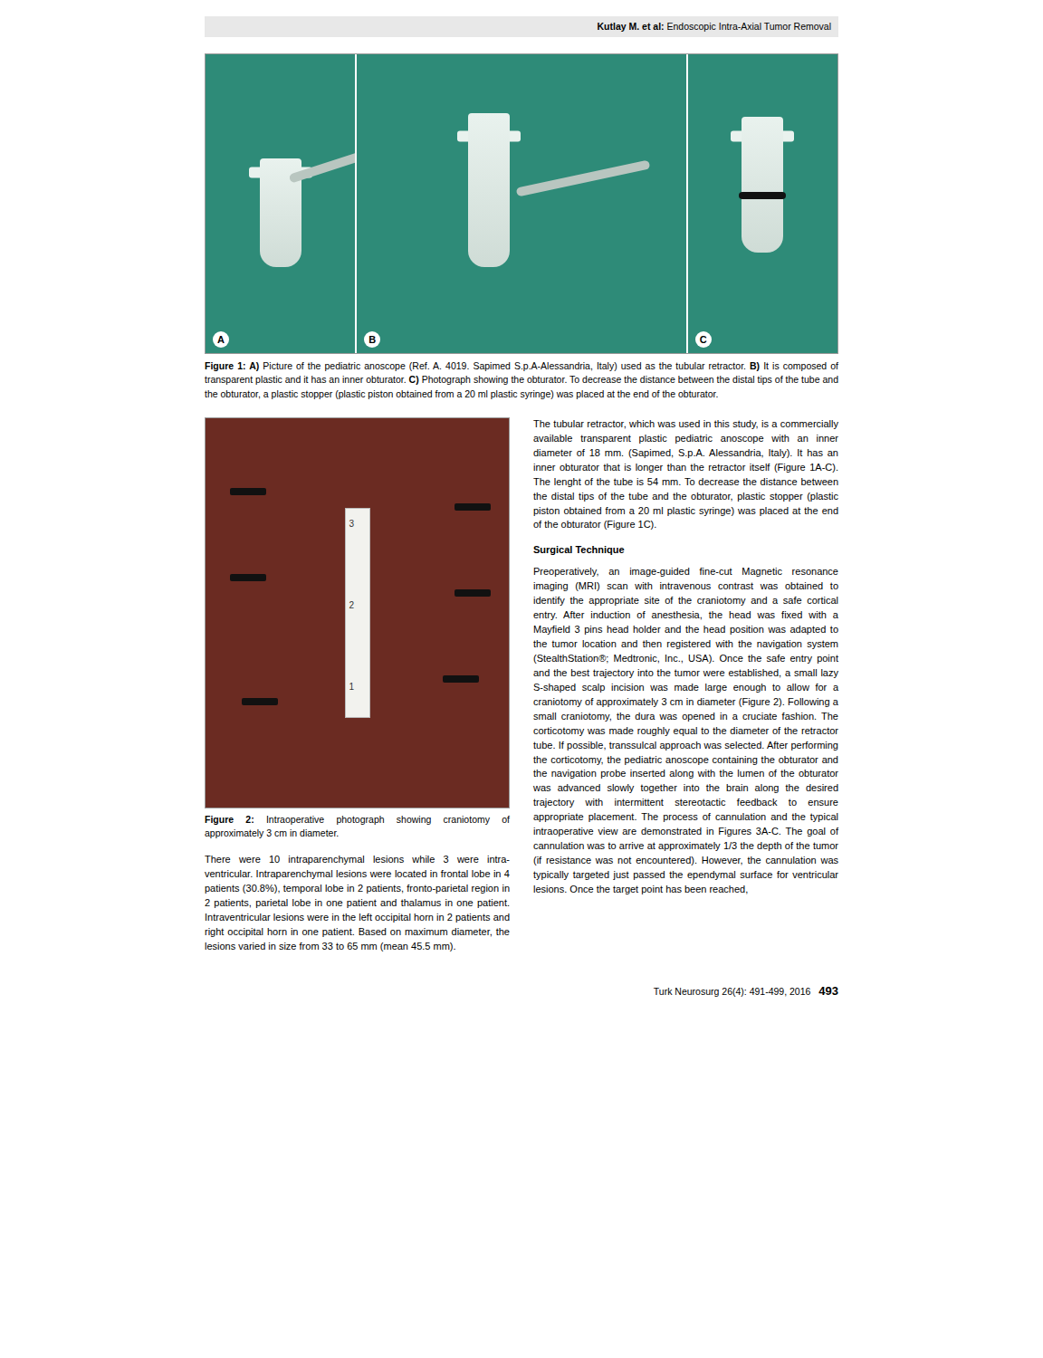Kutlay M. et al: Endoscopic Intra-Axial Tumor Removal
A
B
C
Figure 1: A) Picture of the pediatric anoscope (Ref. A. 4019. Sapimed S.p.A-Alessandria, Italy) used as the tubular retractor. B) It is composed of transparent plastic and it has an inner obturator. C) Photograph showing the obturator. To decrease the distance between the distal tips of the tube and the obturator, a plastic stopper (plastic piston obtained from a 20 ml plastic syringe) was placed at the end of the obturator.
3 2 1
Figure 2: Intraoperative photograph showing craniotomy of approximately 3 cm in diameter.
There were 10 intraparenchymal lesions while 3 were intra-ventricular. Intraparenchymal lesions were located in frontal lobe in 4 patients (30.8%), temporal lobe in 2 patients, fronto-parietal region in 2 patients, parietal lobe in one patient and thalamus in one patient. Intraventricular lesions were in the left occipital horn in 2 patients and right occipital horn in one patient. Based on maximum diameter, the lesions varied in size from 33 to 65 mm (mean 45.5 mm).
The tubular retractor, which was used in this study, is a commercially available transparent plastic pediatric anoscope with an inner diameter of 18 mm. (Sapimed, S.p.A. Alessandria, Italy). It has an inner obturator that is longer than the retractor itself (Figure 1A-C). The lenght of the tube is 54 mm. To decrease the distance between the distal tips of the tube and the obturator, plastic stopper (plastic piston obtained from a 20 ml plastic syringe) was placed at the end of the obturator (Figure 1C).
Surgical Technique
Preoperatively, an image-guided fine-cut Magnetic resonance imaging (MRI) scan with intravenous contrast was obtained to identify the appropriate site of the craniotomy and a safe cortical entry. After induction of anesthesia, the head was fixed with a Mayfield 3 pins head holder and the head position was adapted to the tumor location and then registered with the navigation system (StealthStation®; Medtronic, Inc., USA). Once the safe entry point and the best trajectory into the tumor were established, a small lazy S-shaped scalp incision was made large enough to allow for a craniotomy of approximately 3 cm in diameter (Figure 2). Following a small craniotomy, the dura was opened in a cruciate fashion. The corticotomy was made roughly equal to the diameter of the retractor tube. If possible, transsulcal approach was selected. After performing the corticotomy, the pediatric anoscope containing the obturator and the navigation probe inserted along with the lumen of the obturator was advanced slowly together into the brain along the desired trajectory with intermittent stereotactic feedback to ensure appropriate placement. The process of cannulation and the typical intraoperative view are demonstrated in Figures 3A-C. The goal of cannulation was to arrive at approximately 1/3 the depth of the tumor (if resistance was not encountered). However, the cannulation was typically targeted just passed the ependymal surface for ventricular lesions. Once the target point has been reached,
Turk Neurosurg 26(4): 491-499, 2016 493